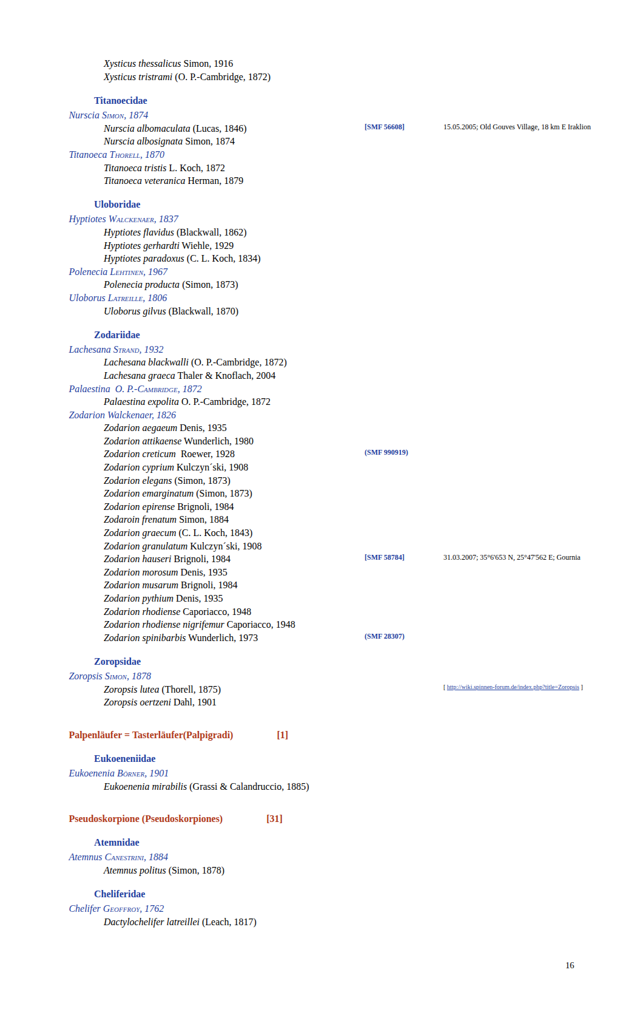Xysticus thessalicus Simon, 1916
Xysticus tristrami (O. P.-Cambridge, 1872)
Titanoecidae
Nurscia Simon, 1874
Nurscia albomaculata (Lucas, 1846) [SMF 56608] 15.05.2005; Old Gouves Village, 18 km E Iraklion
Nurscia albosignata Simon, 1874
Titanoeca Thorell, 1870
Titanoeca tristis L. Koch, 1872
Titanoeca veteranica Herman, 1879
Uloboridae
Hyptiotes Walckenaer, 1837
Hyptiotes flavidus (Blackwall, 1862)
Hyptiotes gerhardti Wiehle, 1929
Hyptiotes paradoxus (C. L. Koch, 1834)
Polenecia Lehtinen, 1967
Polenecia producta (Simon, 1873)
Uloborus Latreille, 1806
Uloborus gilvus (Blackwall, 1870)
Zodariidae
Lachesana Strand, 1932
Lachesana blackwalli (O. P.-Cambridge, 1872)
Lachesana graeca Thaler & Knoflach, 2004
Palaestina O. P.-Cambridge, 1872
Palaestina expolita O. P.-Cambridge, 1872
Zodarion Walckenaer, 1826
Zodarion aegaeum Denis, 1935
Zodarion attikaense Wunderlich, 1980
Zodarion creticum Roewer, 1928 (SMF 990919)
Zodarion cyprium Kulczyn´ski, 1908
Zodarion elegans (Simon, 1873)
Zodarion emarginatum (Simon, 1873)
Zodarion epirense Brignoli, 1984
Zodaroin frenatum Simon, 1884
Zodarion graecum (C. L. Koch, 1843)
Zodarion granulatum Kulczyn´ski, 1908
Zodarion hauseri Brignoli, 1984 [SMF 58784] 31.03.2007; 35°6'653 N, 25°47'562 E; Gournia
Zodarion morosum Denis, 1935
Zodarion musarum Brignoli, 1984
Zodarion pythium Denis, 1935
Zodarion rhodiense Caporiacco, 1948
Zodarion rhodiense nigrifemur Caporiacco, 1948
Zodarion spinibarbis Wunderlich, 1973 (SMF 28307)
Zoropsidae
Zoropsis Simon, 1878
Zoropsis lutea (Thorell, 1875) [ http://wiki.spinnen-forum.de/index.php?title=Zoropsis ]
Zoropsis oertzeni Dahl, 1901
Palpenläufer = Tasterläufer(Palpigradi) [1]
Eukoeneniidae
Eukoenenia Börner, 1901
Eukoenenia mirabilis (Grassi & Calandruccio, 1885)
Pseudoskorpione (Pseudoskorpiones) [31]
Atemnidae
Atemnus Canestrini, 1884
Atemnus politus (Simon, 1878)
Cheliferidae
Chelifer Geoffroy, 1762
Dactylochelifer latreillei (Leach, 1817)
16